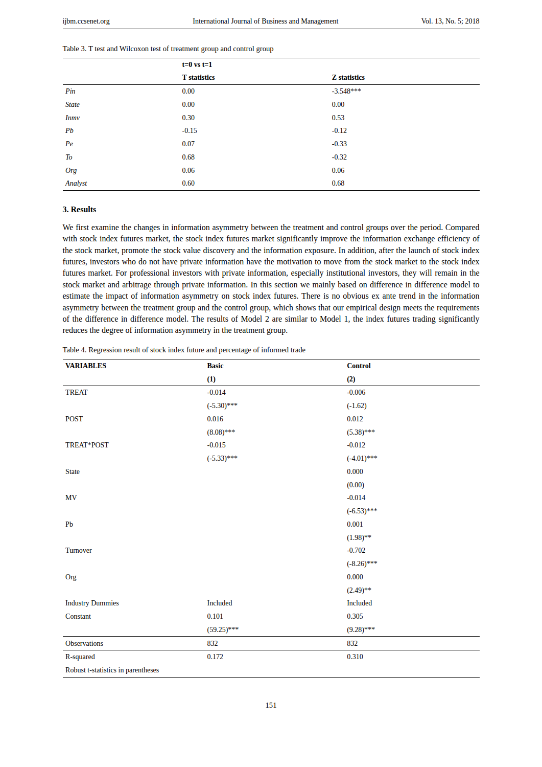ijbm.ccsenet.org International Journal of Business and Management Vol. 13, No. 5; 2018
Table 3. T test and Wilcoxon test of treatment group and control group
| | t=0 vs t=1 |
| --- | --- |
| | T statistics | Z statistics |
| Pin | 0.00 | -3.548*** |
| State | 0.00 | 0.00 |
| Inmv | 0.30 | 0.53 |
| Pb | -0.15 | -0.12 |
| Pe | 0.07 | -0.33 |
| To | 0.68 | -0.32 |
| Org | 0.06 | 0.06 |
| Analyst | 0.60 | 0.68 |
3. Results
We first examine the changes in information asymmetry between the treatment and control groups over the period. Compared with stock index futures market, the stock index futures market significantly improve the information exchange efficiency of the stock market, promote the stock value discovery and the information exposure. In addition, after the launch of stock index futures, investors who do not have private information have the motivation to move from the stock market to the stock index futures market. For professional investors with private information, especially institutional investors, they will remain in the stock market and arbitrage through private information. In this section we mainly based on difference in difference model to estimate the impact of information asymmetry on stock index futures. There is no obvious ex ante trend in the information asymmetry between the treatment group and the control group, which shows that our empirical design meets the requirements of the difference in difference model. The results of Model 2 are similar to Model 1, the index futures trading significantly reduces the degree of information asymmetry in the treatment group.
Table 4. Regression result of stock index future and percentage of informed trade
| VARIABLES | Basic | Control |
| --- | --- | --- |
| (1) | (2) |
| TREAT | -0.014 | -0.006 |
| | (-5.30)*** | (-1.62) |
| POST | 0.016 | 0.012 |
| | (8.08)*** | (5.38)*** |
| TREAT*POST | -0.015 | -0.012 |
| | (-5.33)*** | (-4.01)*** |
| State | | 0.000 |
| | | (0.00) |
| MV | | -0.014 |
| | | (-6.53)*** |
| Pb | | 0.001 |
| | | (1.98)** |
| Turnover | | -0.702 |
| | | (-8.26)*** |
| Org | | 0.000 |
| | | (2.49)** |
| Industry Dummies | Included | Included |
| Constant | 0.101 | 0.305 |
| | (59.25)*** | (9.28)*** |
| Observations | 832 | 832 |
| R-squared | 0.172 | 0.310 |
| Robust t-statistics in parentheses |
151